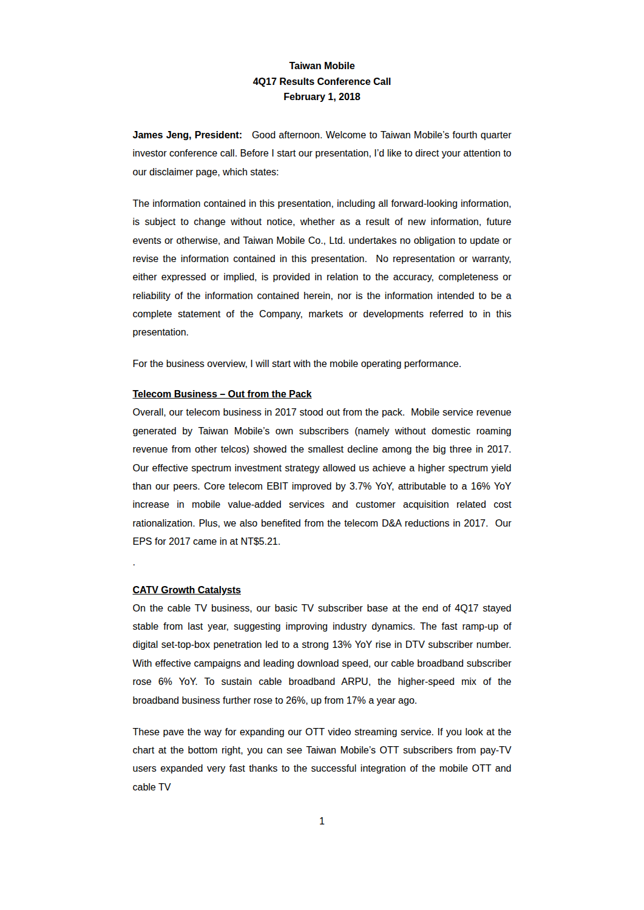Taiwan Mobile
4Q17 Results Conference Call
February 1, 2018
James Jeng, President: Good afternoon. Welcome to Taiwan Mobile’s fourth quarter investor conference call. Before I start our presentation, I’d like to direct your attention to our disclaimer page, which states:
The information contained in this presentation, including all forward-looking information, is subject to change without notice, whether as a result of new information, future events or otherwise, and Taiwan Mobile Co., Ltd. undertakes no obligation to update or revise the information contained in this presentation. No representation or warranty, either expressed or implied, is provided in relation to the accuracy, completeness or reliability of the information contained herein, nor is the information intended to be a complete statement of the Company, markets or developments referred to in this presentation.
For the business overview, I will start with the mobile operating performance.
Telecom Business – Out from the Pack
Overall, our telecom business in 2017 stood out from the pack. Mobile service revenue generated by Taiwan Mobile’s own subscribers (namely without domestic roaming revenue from other telcos) showed the smallest decline among the big three in 2017. Our effective spectrum investment strategy allowed us achieve a higher spectrum yield than our peers. Core telecom EBIT improved by 3.7% YoY, attributable to a 16% YoY increase in mobile value-added services and customer acquisition related cost rationalization. Plus, we also benefited from the telecom D&A reductions in 2017. Our EPS for 2017 came in at NT$5.21.
.
CATV Growth Catalysts
On the cable TV business, our basic TV subscriber base at the end of 4Q17 stayed stable from last year, suggesting improving industry dynamics. The fast ramp-up of digital set-top-box penetration led to a strong 13% YoY rise in DTV subscriber number. With effective campaigns and leading download speed, our cable broadband subscriber rose 6% YoY. To sustain cable broadband ARPU, the higher-speed mix of the broadband business further rose to 26%, up from 17% a year ago.
These pave the way for expanding our OTT video streaming service. If you look at the chart at the bottom right, you can see Taiwan Mobile’s OTT subscribers from pay-TV users expanded very fast thanks to the successful integration of the mobile OTT and cable TV
1